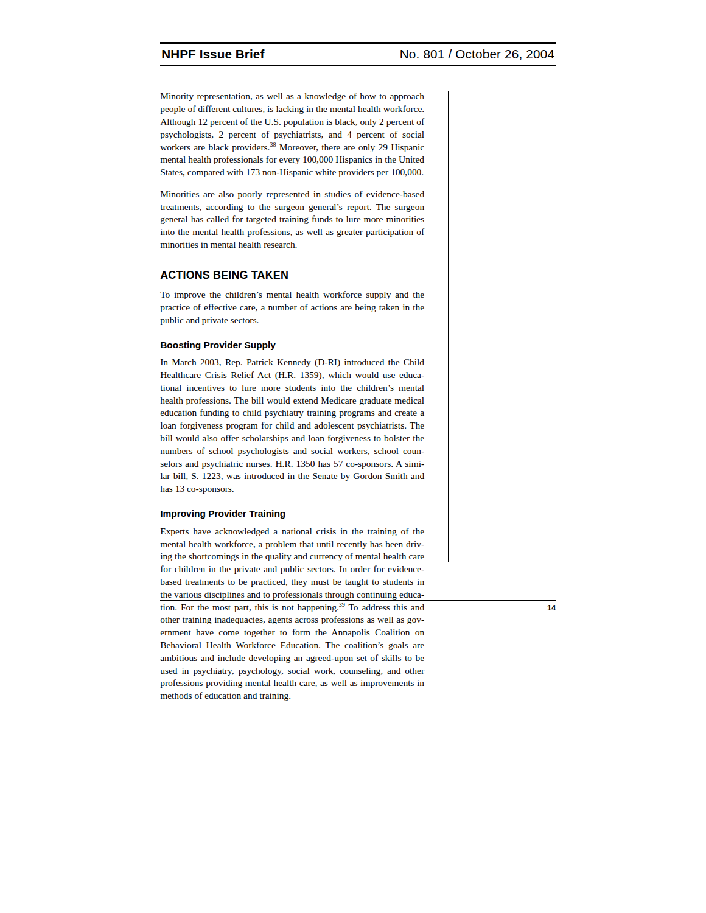NHPF Issue Brief
No. 801 / October 26, 2004
Minority representation, as well as a knowledge of how to approach people of different cultures, is lacking in the mental health workforce. Although 12 percent of the U.S. population is black, only 2 percent of psychologists, 2 percent of psychiatrists, and 4 percent of social workers are black providers.38 Moreover, there are only 29 Hispanic mental health professionals for every 100,000 Hispanics in the United States, compared with 173 non-Hispanic white providers per 100,000.
Minorities are also poorly represented in studies of evidence-based treatments, according to the surgeon general’s report. The surgeon general has called for targeted training funds to lure more minorities into the mental health professions, as well as greater participation of minorities in mental health research.
ACTIONS BEING TAKEN
To improve the children’s mental health workforce supply and the practice of effective care, a number of actions are being taken in the public and private sectors.
Boosting Provider Supply
In March 2003, Rep. Patrick Kennedy (D-RI) introduced the Child Healthcare Crisis Relief Act (H.R. 1359), which would use educational incentives to lure more students into the children’s mental health professions. The bill would extend Medicare graduate medical education funding to child psychiatry training programs and create a loan forgiveness program for child and adolescent psychiatrists. The bill would also offer scholarships and loan forgiveness to bolster the numbers of school psychologists and social workers, school counselors and psychiatric nurses. H.R. 1350 has 57 co-sponsors. A similar bill, S. 1223, was introduced in the Senate by Gordon Smith and has 13 co-sponsors.
Improving Provider Training
Experts have acknowledged a national crisis in the training of the mental health workforce, a problem that until recently has been driving the shortcomings in the quality and currency of mental health care for children in the private and public sectors. In order for evidence-based treatments to be practiced, they must be taught to students in the various disciplines and to professionals through continuing education. For the most part, this is not happening.39 To address this and other training inadequacies, agents across professions as well as government have come together to form the Annapolis Coalition on Behavioral Health Workforce Education. The coalition’s goals are ambitious and include developing an agreed-upon set of skills to be used in psychiatry, psychology, social work, counseling, and other professions providing mental health care, as well as improvements in methods of education and training.
14